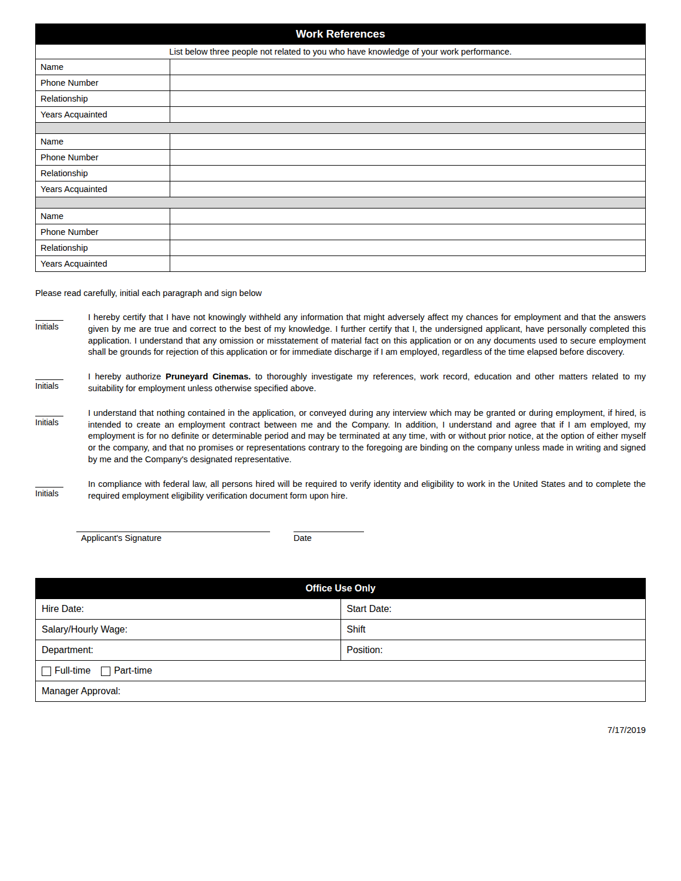| Work References |
| List below three people not related to you who have knowledge of your work performance. |
| Name | |
| Phone Number | |
| Relationship | |
| Years Acquainted | |
| Name | |
| Phone Number | |
| Relationship | |
| Years Acquainted | |
| Name | |
| Phone Number | |
| Relationship | |
| Years Acquainted | |
Please read carefully, initial each paragraph and sign below
Initials
I hereby certify that I have not knowingly withheld any information that might adversely affect my chances for employment and that the answers given by me are true and correct to the best of my knowledge. I further certify that I, the undersigned applicant, have personally completed this application. I understand that any omission or misstatement of material fact on this application or on any documents used to secure employment shall be grounds for rejection of this application or for immediate discharge if I am employed, regardless of the time elapsed before discovery.
Initials
I hereby authorize Pruneyard Cinemas. to thoroughly investigate my references, work record, education and other matters related to my suitability for employment unless otherwise specified above.
Initials
I understand that nothing contained in the application, or conveyed during any interview which may be granted or during employment, if hired, is intended to create an employment contract between me and the Company. In addition, I understand and agree that if I am employed, my employment is for no definite or determinable period and may be terminated at any time, with or without prior notice, at the option of either myself or the company, and that no promises or representations contrary to the foregoing are binding on the company unless made in writing and signed by me and the Company's designated representative.
Initials
In compliance with federal law, all persons hired will be required to verify identity and eligibility to work in the United States and to complete the required employment eligibility verification document form upon hire.
Applicant's Signature
Date
| Office Use Only |
| Hire Date: | Start Date: |
| Salary/Hourly Wage: | Shift |
| Department: | Position: |
| Full-time Part-time |
| Manager Approval: |
7/17/2019